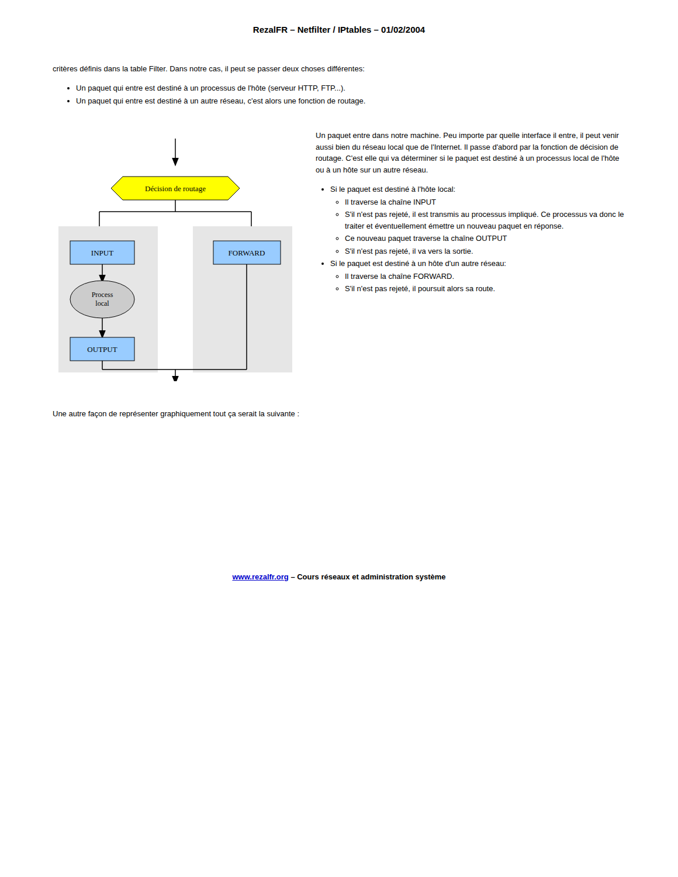RezalFR – Netfilter / IPtables – 01/02/2004
critères définis dans la table Filter. Dans notre cas, il peut se passer deux choses différentes:
Un paquet qui entre est destiné à un processus de l'hôte (serveur HTTP, FTP...).
Un paquet qui entre est destiné à un autre réseau, c'est alors une fonction de routage.
Décision de routage INPUT FORWARD Process local OUTPUT
Un paquet entre dans notre machine. Peu importe par quelle interface il entre, il peut venir aussi bien du réseau local que de l'Internet. Il passe d'abord par la fonction de décision de routage. C'est elle qui va déterminer si le paquet est destiné à un processus local de l'hôte ou à un hôte sur un autre réseau.
Si le paquet est destiné à l'hôte local:
Il traverse la chaîne INPUT
S'il n'est pas rejeté, il est transmis au processus impliqué. Ce processus va donc le traiter et éventuellement émettre un nouveau paquet en réponse.
Ce nouveau paquet traverse la chaîne OUTPUT
S'il n'est pas rejeté, il va vers la sortie.
Si le paquet est destiné à un hôte d'un autre réseau:
Il traverse la chaîne FORWARD.
S'il n'est pas rejeté, il poursuit alors sa route.
Une autre façon de représenter graphiquement tout ça serait la suivante :
www.rezalfr.org – Cours réseaux et administration système